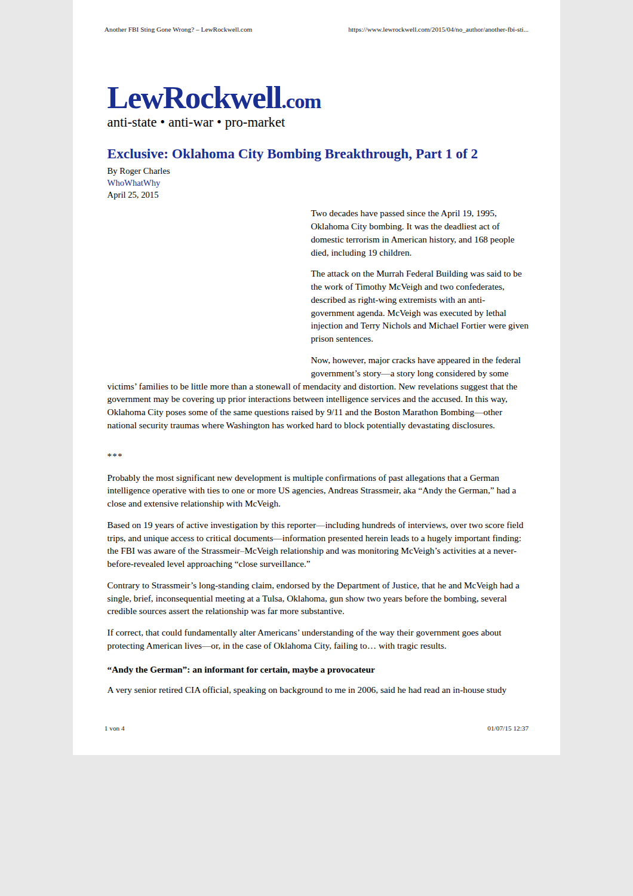Another FBI Sting Gone Wrong? – LewRockwell.com
https://www.lewrockwell.com/2015/04/no_author/another-fbi-sti...
LewRockwell.com
anti-state • anti-war • pro-market
Exclusive: Oklahoma City Bombing Breakthrough, Part 1 of 2
By Roger Charles
WhoWhatWhy
April 25, 2015
Two decades have passed since the April 19, 1995, Oklahoma City bombing. It was the deadliest act of domestic terrorism in American history, and 168 people died, including 19 children.
The attack on the Murrah Federal Building was said to be the work of Timothy McVeigh and two confederates, described as right-wing extremists with an anti-government agenda. McVeigh was executed by lethal injection and Terry Nichols and Michael Fortier were given prison sentences.
Now, however, major cracks have appeared in the federal government’s story—a story long considered by some victims’ families to be little more than a stonewall of mendacity and distortion. New revelations suggest that the government may be covering up prior interactions between intelligence services and the accused. In this way, Oklahoma City poses some of the same questions raised by 9/11 and the Boston Marathon Bombing—other national security traumas where Washington has worked hard to block potentially devastating disclosures.
***
Probably the most significant new development is multiple confirmations of past allegations that a German intelligence operative with ties to one or more US agencies, Andreas Strassmeir, aka “Andy the German,” had a close and extensive relationship with McVeigh.
Based on 19 years of active investigation by this reporter—including hundreds of interviews, over two score field trips, and unique access to critical documents—information presented herein leads to a hugely important finding: the FBI was aware of the Strassmeir–McVeigh relationship and was monitoring McVeigh’s activities at a never-before-revealed level approaching “close surveillance.”
Contrary to Strassmeir’s long-standing claim, endorsed by the Department of Justice, that he and McVeigh had a single, brief, inconsequential meeting at a Tulsa, Oklahoma, gun show two years before the bombing, several credible sources assert the relationship was far more substantive.
If correct, that could fundamentally alter Americans’ understanding of the way their government goes about protecting American lives—or, in the case of Oklahoma City, failing to… with tragic results.
“Andy the German”: an informant for certain, maybe a provocateur
A very senior retired CIA official, speaking on background to me in 2006, said he had read an in-house study
1 von 4
01/07/15 12:37